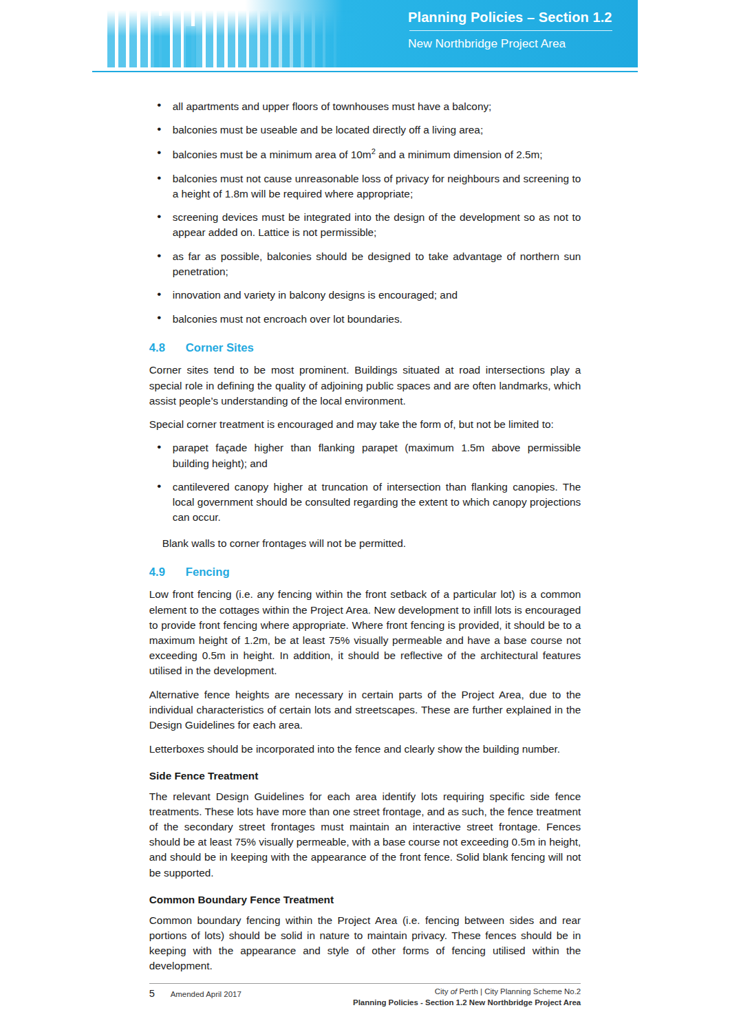Planning Policies – Section 1.2
New Northbridge Project Area
all apartments and upper floors of townhouses must have a balcony;
balconies must be useable and be located directly off a living area;
balconies must be a minimum area of 10m2 and a minimum dimension of 2.5m;
balconies must not cause unreasonable loss of privacy for neighbours and screening to a height of 1.8m will be required where appropriate;
screening devices must be integrated into the design of the development so as not to appear added on. Lattice is not permissible;
as far as possible, balconies should be designed to take advantage of northern sun penetration;
innovation and variety in balcony designs is encouraged; and
balconies must not encroach over lot boundaries.
4.8 Corner Sites
Corner sites tend to be most prominent. Buildings situated at road intersections play a special role in defining the quality of adjoining public spaces and are often landmarks, which assist people’s understanding of the local environment.
Special corner treatment is encouraged and may take the form of, but not be limited to:
parapet façade higher than flanking parapet (maximum 1.5m above permissible building height); and
cantilevered canopy higher at truncation of intersection than flanking canopies. The local government should be consulted regarding the extent to which canopy projections can occur.
Blank walls to corner frontages will not be permitted.
4.9 Fencing
Low front fencing (i.e. any fencing within the front setback of a particular lot) is a common element to the cottages within the Project Area. New development to infill lots is encouraged to provide front fencing where appropriate. Where front fencing is provided, it should be to a maximum height of 1.2m, be at least 75% visually permeable and have a base course not exceeding 0.5m in height. In addition, it should be reflective of the architectural features utilised in the development.
Alternative fence heights are necessary in certain parts of the Project Area, due to the individual characteristics of certain lots and streetscapes. These are further explained in the Design Guidelines for each area.
Letterboxes should be incorporated into the fence and clearly show the building number.
Side Fence Treatment
The relevant Design Guidelines for each area identify lots requiring specific side fence treatments. These lots have more than one street frontage, and as such, the fence treatment of the secondary street frontages must maintain an interactive street frontage. Fences should be at least 75% visually permeable, with a base course not exceeding 0.5m in height, and should be in keeping with the appearance of the front fence. Solid blank fencing will not be supported.
Common Boundary Fence Treatment
Common boundary fencing within the Project Area (i.e. fencing between sides and rear portions of lots) should be solid in nature to maintain privacy. These fences should be in keeping with the appearance and style of other forms of fencing utilised within the development.
5 Amended April 2017
City of Perth | City Planning Scheme No.2
Planning Policies - Section 1.2 New Northbridge Project Area